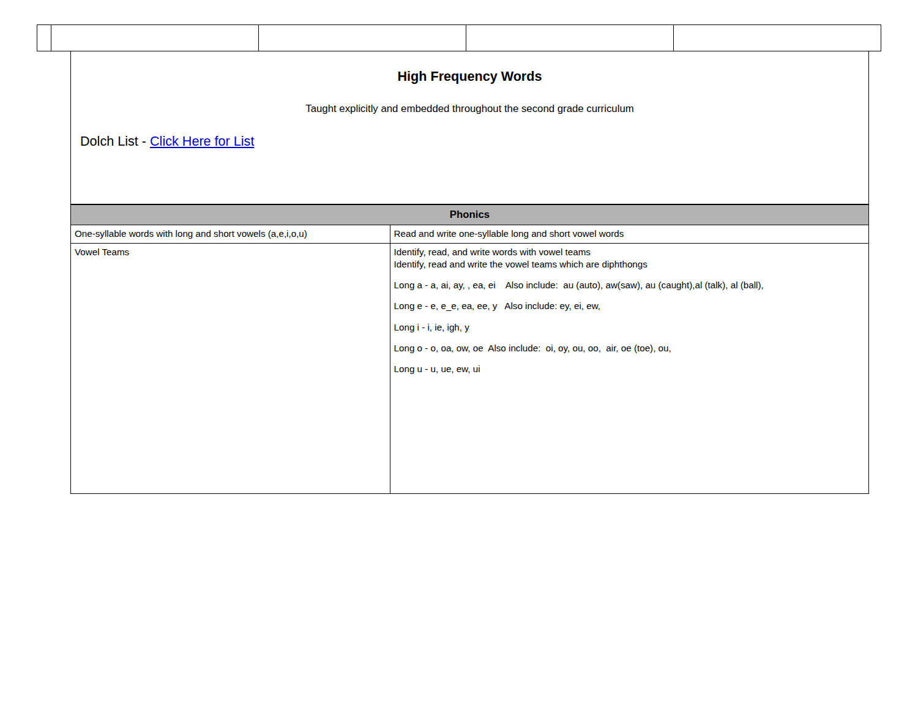High Frequency Words
Taught explicitly and embedded throughout the second grade curriculum
Dolch List - Click Here for List
| Phonics |
| --- |
| One-syllable words with long and short vowels (a,e,i,o,u) | Read and write one-syllable long and short vowel words |
| Vowel Teams | Identify, read, and write words with vowel teams Identify, read and write the vowel teams which are diphthongs Long a - a, ai, ay, , ea, ei Also include: au (auto), aw(saw), au (caught),al (talk), al (ball), Long e - e, e_e, ea, ee, y Also include: ey, ei, ew, Long i - i, ie, igh, y Long o - o, oa, ow, oe Also include: oi, oy, ou, oo, air, oe (toe), ou, Long u - u, ue, ew, ui |